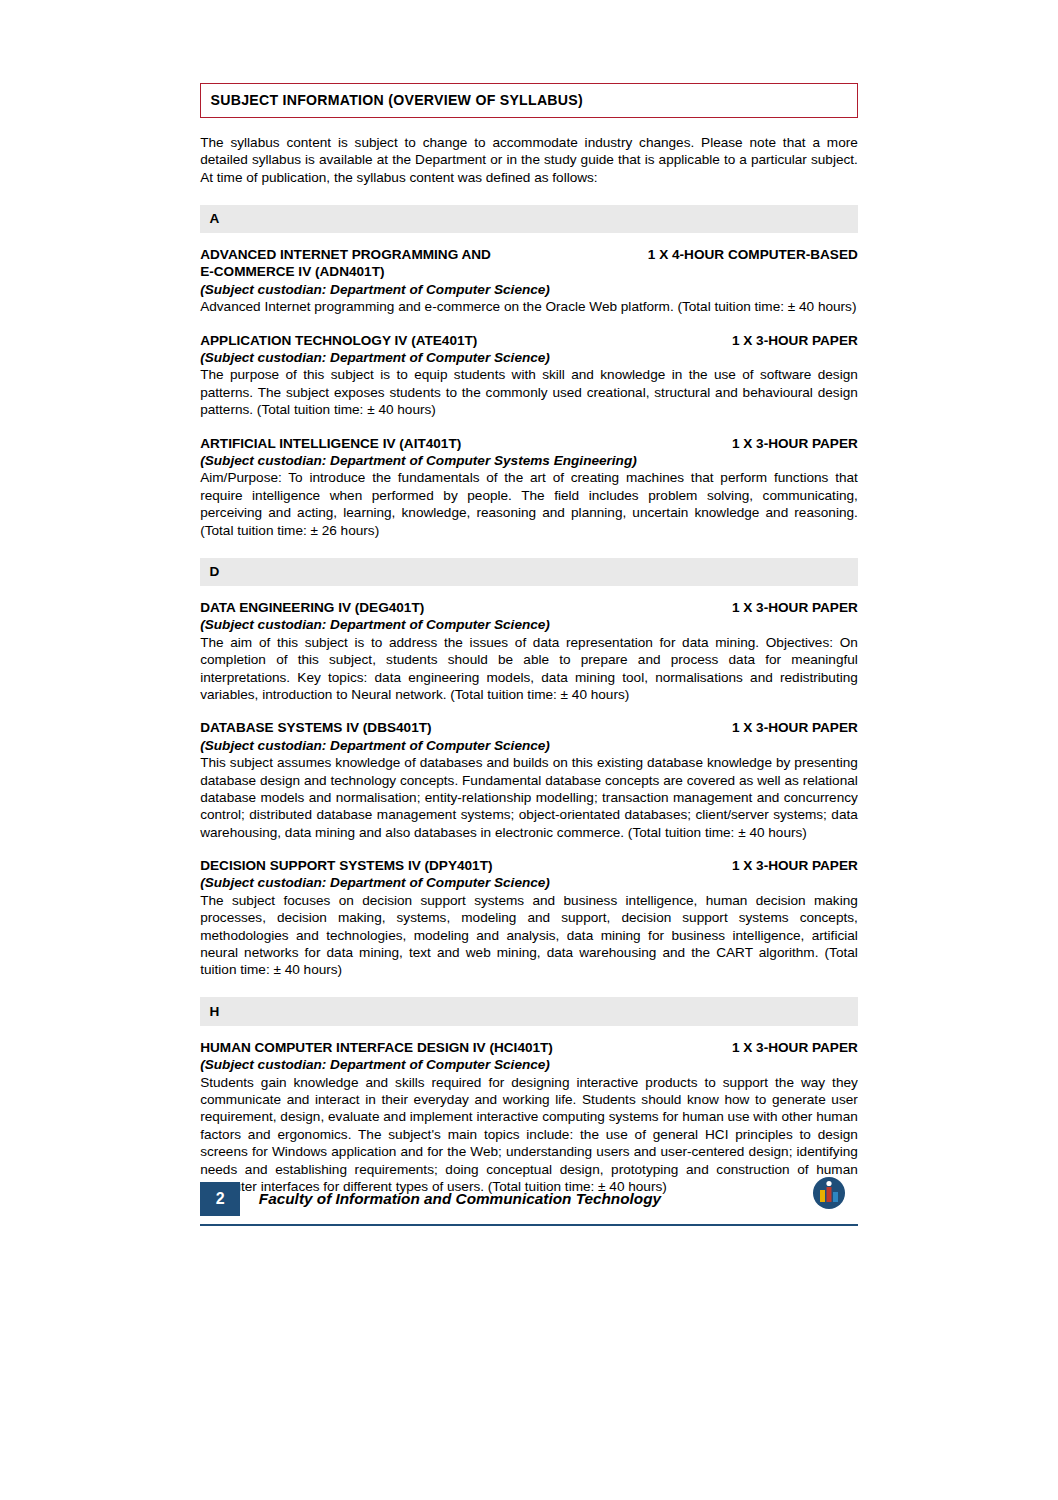SUBJECT INFORMATION (OVERVIEW OF SYLLABUS)
The syllabus content is subject to change to accommodate industry changes. Please note that a more detailed syllabus is available at the Department or in the study guide that is applicable to a particular subject. At time of publication, the syllabus content was defined as follows:
A
ADVANCED INTERNET PROGRAMMING AND
E-COMMERCE IV (ADN401T)
1 X 4-HOUR COMPUTER-BASED
(Subject custodian: Department of Computer Science)
Advanced Internet programming and e-commerce on the Oracle Web platform. (Total tuition time: ± 40 hours)
APPLICATION TECHNOLOGY IV (ATE401T)
1 X 3-HOUR PAPER
(Subject custodian: Department of Computer Science)
The purpose of this subject is to equip students with skill and knowledge in the use of software design patterns. The subject exposes students to the commonly used creational, structural and behavioural design patterns. (Total tuition time: ± 40 hours)
ARTIFICIAL INTELLIGENCE IV (AIT401T)
1 X 3-HOUR PAPER
(Subject custodian: Department of Computer Systems Engineering)
Aim/Purpose: To introduce the fundamentals of the art of creating machines that perform functions that require intelligence when performed by people. The field includes problem solving, communicating, perceiving and acting, learning, knowledge, reasoning and planning, uncertain knowledge and reasoning. (Total tuition time: ± 26 hours)
D
DATA ENGINEERING IV (DEG401T)
1 X 3-HOUR PAPER
(Subject custodian: Department of Computer Science)
The aim of this subject is to address the issues of data representation for data mining. Objectives: On completion of this subject, students should be able to prepare and process data for meaningful interpretations. Key topics: data engineering models, data mining tool, normalisations and redistributing variables, introduction to Neural network. (Total tuition time: ± 40 hours)
DATABASE SYSTEMS IV (DBS401T)
1 X 3-HOUR PAPER
(Subject custodian: Department of Computer Science)
This subject assumes knowledge of databases and builds on this existing database knowledge by presenting database design and technology concepts. Fundamental database concepts are covered as well as relational database models and normalisation; entity-relationship modelling; transaction management and concurrency control; distributed database management systems; object-orientated databases; client/server systems; data warehousing, data mining and also databases in electronic commerce. (Total tuition time: ± 40 hours)
DECISION SUPPORT SYSTEMS IV (DPY401T)
1 X 3-HOUR PAPER
(Subject custodian: Department of Computer Science)
The subject focuses on decision support systems and business intelligence, human decision making processes, decision making, systems, modeling and support, decision support systems concepts, methodologies and technologies, modeling and analysis, data mining for business intelligence, artificial neural networks for data mining, text and web mining, data warehousing and the CART algorithm. (Total tuition time: ± 40 hours)
H
HUMAN COMPUTER INTERFACE DESIGN IV (HCI401T)
1 X 3-HOUR PAPER
(Subject custodian: Department of Computer Science)
Students gain knowledge and skills required for designing interactive products to support the way they communicate and interact in their everyday and working life. Students should know how to generate user requirement, design, evaluate and implement interactive computing systems for human use with other human factors and ergonomics. The subject's main topics include: the use of general HCI principles to design screens for Windows application and for the Web; understanding users and user-centered design; identifying needs and establishing requirements; doing conceptual design, prototyping and construction of human computer interfaces for different types of users. (Total tuition time: ± 40 hours)
2
Faculty of Information and Communication Technology